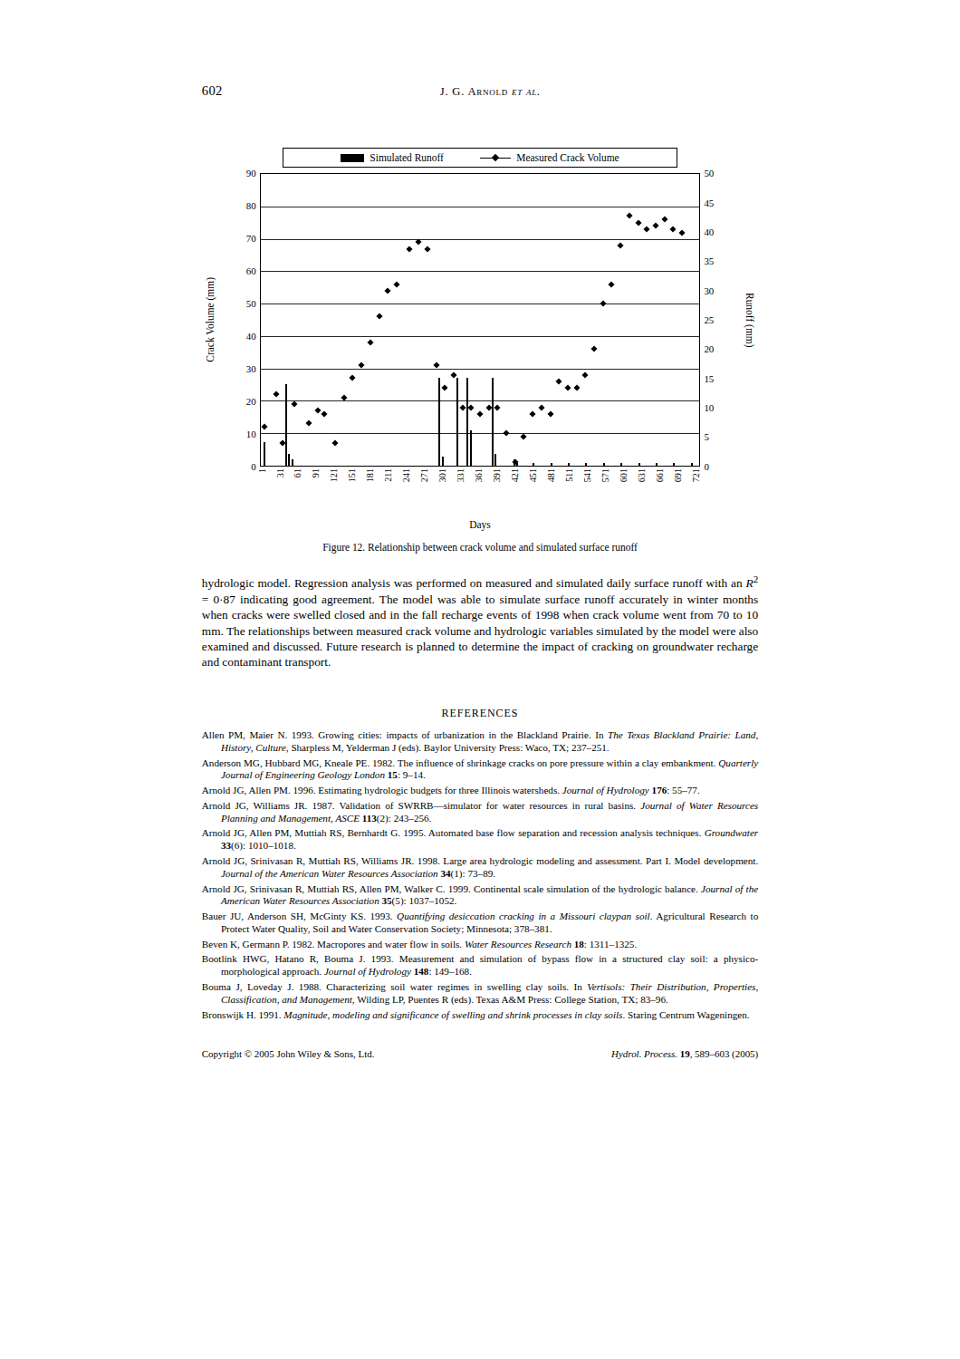602
J. G. Arnold et al.
Simulated Runoff
Measured Crack Volume
Crack Volume (mm)
90 80 70 60 50 40 30 20 10 0
50 45 40 35 30 25 20 15 10 5 0
Runoff (mm)
1 31 61 91 121 151 181 211 241 271 301 331 361 391 421 451 481 511 541 571 601 631 661 691 721
Days
Figure 12. Relationship between crack volume and simulated surface runoff
hydrologic model. Regression analysis was performed on measured and simulated daily surface runoff with an R2 = 0·87 indicating good agreement. The model was able to simulate surface runoff accurately in winter months when cracks were swelled closed and in the fall recharge events of 1998 when crack volume went from 70 to 10 mm. The relationships between measured crack volume and hydrologic variables simulated by the model were also examined and discussed. Future research is planned to determine the impact of cracking on groundwater recharge and contaminant transport.
REFERENCES
Allen PM, Maier N. 1993. Growing cities: impacts of urbanization in the Blackland Prairie. In The Texas Blackland Prairie: Land, History, Culture, Sharpless M, Yelderman J (eds). Baylor University Press: Waco, TX; 237–251.
Anderson MG, Hubbard MG, Kneale PE. 1982. The influence of shrinkage cracks on pore pressure within a clay embankment. Quarterly Journal of Engineering Geology London 15: 9–14.
Arnold JG, Allen PM. 1996. Estimating hydrologic budgets for three Illinois watersheds. Journal of Hydrology 176: 55–77.
Arnold JG, Williams JR. 1987. Validation of SWRRB—simulator for water resources in rural basins. Journal of Water Resources Planning and Management, ASCE 113(2): 243–256.
Arnold JG, Allen PM, Muttiah RS, Bernhardt G. 1995. Automated base flow separation and recession analysis techniques. Groundwater 33(6): 1010–1018.
Arnold JG, Srinivasan R, Muttiah RS, Williams JR. 1998. Large area hydrologic modeling and assessment. Part I. Model development. Journal of the American Water Resources Association 34(1): 73–89.
Arnold JG, Srinivasan R, Muttiah RS, Allen PM, Walker C. 1999. Continental scale simulation of the hydrologic balance. Journal of the American Water Resources Association 35(5): 1037–1052.
Bauer JU, Anderson SH, McGinty KS. 1993. Quantifying desiccation cracking in a Missouri claypan soil. Agricultural Research to Protect Water Quality, Soil and Water Conservation Society; Minnesota; 378–381.
Beven K, Germann P. 1982. Macropores and water flow in soils. Water Resources Research 18: 1311–1325.
Bootlink HWG, Hatano R, Bouma J. 1993. Measurement and simulation of bypass flow in a structured clay soil: a physico-morphological approach. Journal of Hydrology 148: 149–168.
Bouma J, Loveday J. 1988. Characterizing soil water regimes in swelling clay soils. In Vertisols: Their Distribution, Properties, Classification, and Management, Wilding LP, Puentes R (eds). Texas A&M Press: College Station, TX; 83–96.
Bronswijk H. 1991. Magnitude, modeling and significance of swelling and shrink processes in clay soils. Staring Centrum Wageningen.
Copyright © 2005 John Wiley & Sons, Ltd.
Hydrol. Process. 19, 589–603 (2005)